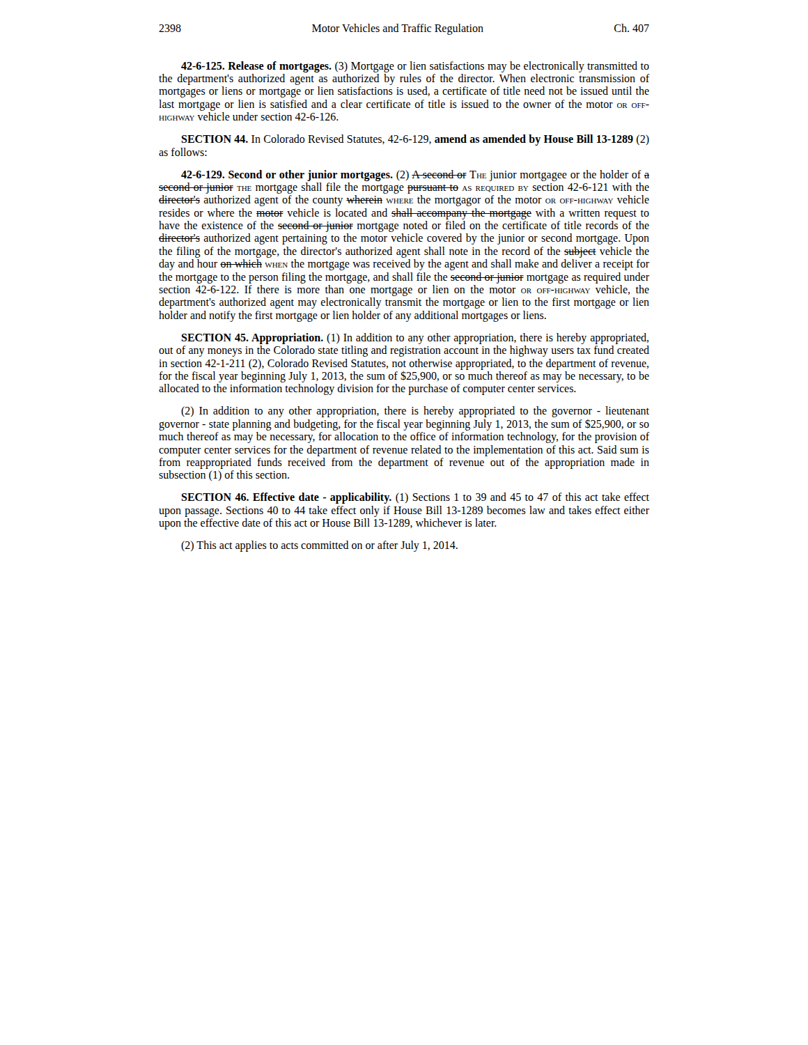2398 Motor Vehicles and Traffic Regulation Ch. 407
42-6-125. Release of mortgages. (3) Mortgage or lien satisfactions may be electronically transmitted to the department's authorized agent as authorized by rules of the director. When electronic transmission of mortgages or liens or mortgage or lien satisfactions is used, a certificate of title need not be issued until the last mortgage or lien is satisfied and a clear certificate of title is issued to the owner of the motor or off-highway vehicle under section 42-6-126.
SECTION 44. In Colorado Revised Statutes, 42-6-129, amend as amended by House Bill 13-1289 (2) as follows:
42-6-129. Second or other junior mortgages. (2) A second or The junior mortgagee or the holder of a second or junior the mortgage shall file the mortgage pursuant to as required by section 42-6-121 with the director's authorized agent of the county wherein where the mortgagor of the motor or off-highway vehicle resides or where the motor vehicle is located and shall accompany the mortgage with a written request to have the existence of the second or junior mortgage noted or filed on the certificate of title records of the director's authorized agent pertaining to the motor vehicle covered by the junior or second mortgage. Upon the filing of the mortgage, the director's authorized agent shall note in the record of the subject vehicle the day and hour on which when the mortgage was received by the agent and shall make and deliver a receipt for the mortgage to the person filing the mortgage, and shall file the second or junior mortgage as required under section 42-6-122. If there is more than one mortgage or lien on the motor or off-highway vehicle, the department's authorized agent may electronically transmit the mortgage or lien to the first mortgage or lien holder and notify the first mortgage or lien holder of any additional mortgages or liens.
SECTION 45. Appropriation. (1) In addition to any other appropriation, there is hereby appropriated, out of any moneys in the Colorado state titling and registration account in the highway users tax fund created in section 42-1-211 (2), Colorado Revised Statutes, not otherwise appropriated, to the department of revenue, for the fiscal year beginning July 1, 2013, the sum of $25,900, or so much thereof as may be necessary, to be allocated to the information technology division for the purchase of computer center services.
(2) In addition to any other appropriation, there is hereby appropriated to the governor - lieutenant governor - state planning and budgeting, for the fiscal year beginning July 1, 2013, the sum of $25,900, or so much thereof as may be necessary, for allocation to the office of information technology, for the provision of computer center services for the department of revenue related to the implementation of this act. Said sum is from reappropriated funds received from the department of revenue out of the appropriation made in subsection (1) of this section.
SECTION 46. Effective date - applicability. (1) Sections 1 to 39 and 45 to 47 of this act take effect upon passage. Sections 40 to 44 take effect only if House Bill 13-1289 becomes law and takes effect either upon the effective date of this act or House Bill 13-1289, whichever is later.
(2) This act applies to acts committed on or after July 1, 2014.